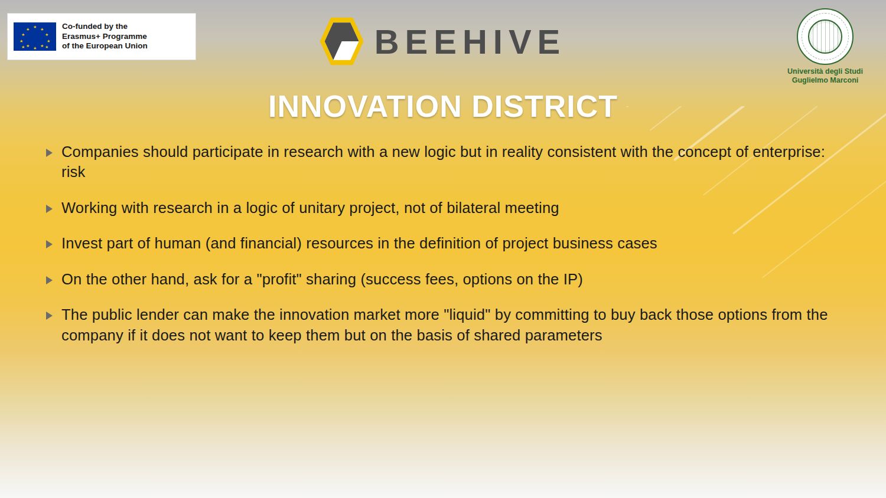★ ★ ★ ★ ★ ★ ★ ★ ★ ★ ★ ★
Co-funded by the
Erasmus+ Programme
of the European Union
BEEHIVE
Università degli Studi
Guglielmo Marconi
INNOVATION DISTRICT
Companies should participate in research with a new logic but in reality consistent with the concept of enterprise: risk
Working with research in a logic of unitary project, not of bilateral meeting
Invest part of human (and financial) resources in the definition of project business cases
On the other hand, ask for a "profit" sharing (success fees, options on the IP)
The public lender can make the innovation market more "liquid" by committing to buy back those options from the company if it does not want to keep them but on the basis of shared parameters